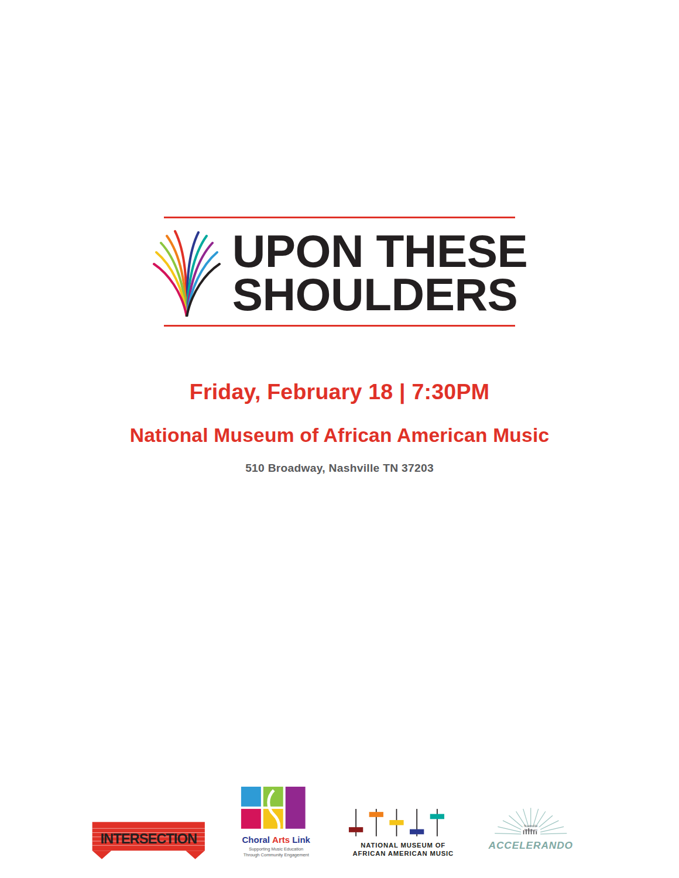Upon These
Shoulders
Friday, February 18 | 7:30PM
National Museum of African American Music
510 Broadway, Nashville TN 37203
INTERSECTION
Choral Arts Link Supporting Music Education Through Community Engagement
NATIONAL MUSEUM OF AFRICAN AMERICAN MUSIC
Nashville Symphony ACCELERANDO